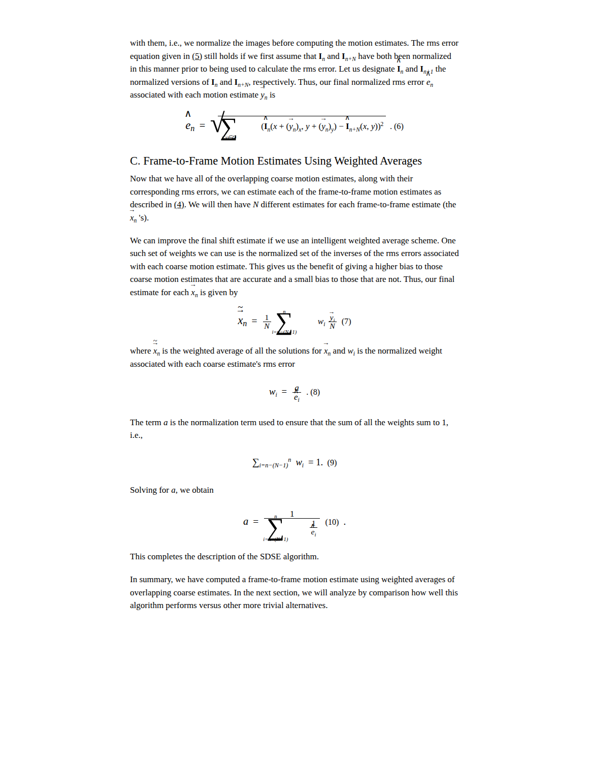with them, i.e., we normalize the images before computing the motion estimates. The rms error equation given in (5) still holds if we first assume that In and In+N have both been normalized in this manner prior to being used to calculate the rms error. Let us designate ∧In and In+1 the normalized versions of In and In+N, respectively. Thus, our final normalized rms error ∧en associated with each motion estimate →yn is
∧en = √ ∑ x,y∈O (∧In(x + (→yn)x, y + (→yn)y) − ∧In+N(x, y))2 . (6)
C. Frame-to-Frame Motion Estimates Using Weighted Averages
Now that we have all of the overlapping coarse motion estimates, along with their corresponding rms errors, we can estimate each of the frame-to-frame motion estimates as described in (4). We will then have N different estimates for each frame-to-frame estimate (the →xn 's).
We can improve the final shift estimate if we use an intelligent weighted average scheme. One such set of weights we can use is the normalized set of the inverses of the rms errors associated with each coarse motion estimate. This gives us the benefit of giving a higher bias to those coarse motion estimates that are accurate and a small bias to those that are not. Thus, our final estimate for each →xn is given by
~→xn = 1 N ∑ n i=n−(N−1) wi →yi N (7)
where ~→xn is the weighted average of all the solutions for →xn and wi is the normalized weight associated with each coarse estimate's rms error
wi = a∧ei . (8)
The term a is the normalization term used to ensure that the sum of all the weights sum to 1, i.e.,
∑i=n−(N−1)n wi = 1. (9)
Solving for a, we obtain
a = 1 ∑ n i=n=(N−1) 1∧ei (10) .
This completes the description of the SDSE algorithm.
In summary, we have computed a frame-to-frame motion estimate using weighted averages of overlapping coarse estimates. In the next section, we will analyze by comparison how well this algorithm performs versus other more trivial alternatives.